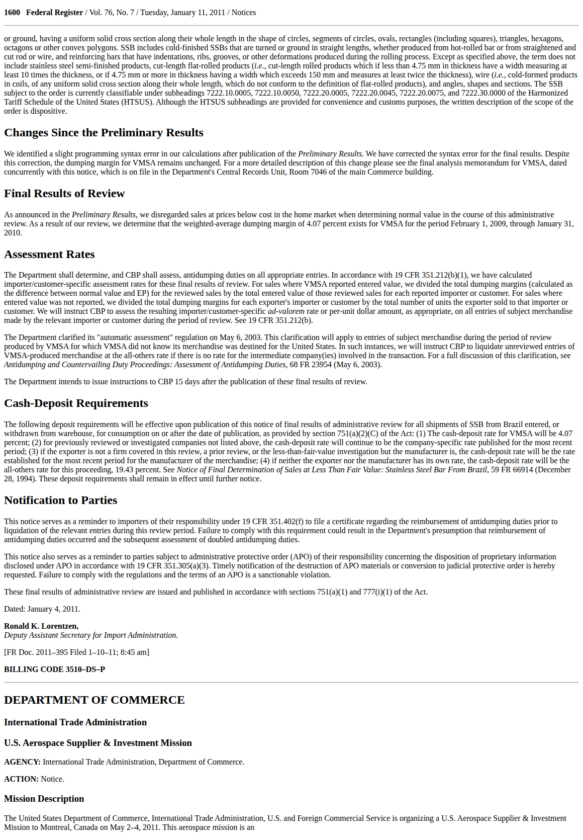1600 Federal Register / Vol. 76, No. 7 / Tuesday, January 11, 2011 / Notices
or ground, having a uniform solid cross section along their whole length in the shape of circles, segments of circles, ovals, rectangles (including squares), triangles, hexagons, octagons or other convex polygons. SSB includes cold-finished SSBs that are turned or ground in straight lengths, whether produced from hot-rolled bar or from straightened and cut rod or wire, and reinforcing bars that have indentations, ribs, grooves, or other deformations produced during the rolling process. Except as specified above, the term does not include stainless steel semi-finished products, cut-length flat-rolled products (i.e., cut-length rolled products which if less than 4.75 mm in thickness have a width measuring at least 10 times the thickness, or if 4.75 mm or more in thickness having a width which exceeds 150 mm and measures at least twice the thickness), wire (i.e., cold-formed products in coils, of any uniform solid cross section along their whole length, which do not conform to the definition of flat-rolled products), and angles, shapes and sections. The SSB subject to the order is currently classifiable under subheadings 7222.10.0005, 7222.10.0050, 7222.20.0005, 7222.20.0045, 7222.20.0075, and 7222.30.0000 of the Harmonized Tariff Schedule of the United States (HTSUS). Although the HTSUS subheadings are provided for convenience and customs purposes, the written description of the scope of the order is dispositive.
Changes Since the Preliminary Results
We identified a slight programming syntax error in our calculations after publication of the Preliminary Results. We have corrected the syntax error for the final results. Despite this correction, the dumping margin for VMSA remains unchanged. For a more detailed description of this change please see the final analysis memorandum for VMSA, dated concurrently with this notice, which is on file in the Department's Central Records Unit, Room 7046 of the main Commerce building.
Final Results of Review
As announced in the Preliminary Results, we disregarded sales at prices below cost in the home market when determining normal value in the course of this administrative review. As a result of our review, we determine that the weighted-average dumping margin of 4.07 percent exists for VMSA for the period February 1, 2009, through January 31, 2010.
Assessment Rates
The Department shall determine, and CBP shall assess, antidumping duties on all appropriate entries. In accordance with 19 CFR 351.212(b)(1), we have calculated importer/customer-specific assessment rates for these final results of review. For sales where VMSA reported entered value, we divided the total dumping margins (calculated as the difference between normal value and EP) for the reviewed sales by the total entered value of those reviewed sales for each reported importer or customer. For sales where entered value was not reported, we divided the total dumping margins for each exporter's importer or customer by the total number of units the exporter sold to that importer or customer. We will instruct CBP to assess the resulting importer/customer-specific ad-valorem rate or per-unit dollar amount, as appropriate, on all entries of subject merchandise made by the relevant importer or customer during the period of review. See 19 CFR 351.212(b).
The Department clarified its "automatic assessment" regulation on May 6, 2003. This clarification will apply to entries of subject merchandise during the period of review produced by VMSA for which VMSA did not know its merchandise was destined for the United States. In such instances, we will instruct CBP to liquidate unreviewed entries of VMSA-produced merchandise at the all-others rate if there is no rate for the intermediate company(ies) involved in the transaction. For a full discussion of this clarification, see Antidumping and Countervailing Duty Proceedings: Assessment of Antidumping Duties, 68 FR 23954 (May 6, 2003).
The Department intends to issue instructions to CBP 15 days after the publication of these final results of review.
Cash-Deposit Requirements
The following deposit requirements will be effective upon publication of this notice of final results of administrative review for all shipments of SSB from Brazil entered, or withdrawn from warehouse, for consumption on or after the date of publication, as provided by section 751(a)(2)(C) of the Act: (1) The cash-deposit rate for VMSA will be 4.07 percent; (2) for previously reviewed or investigated companies not listed above, the cash-deposit rate will continue to be the company-specific rate published for the most recent period; (3) if the exporter is not a firm covered in this review, a prior review, or the less-than-fair-value investigation but the manufacturer is, the cash-deposit rate will be the rate established for the most recent period for the manufacturer of the merchandise; (4) if neither the exporter nor the manufacturer has its own rate, the cash-deposit rate will be the all-others rate for this proceeding, 19.43 percent. See Notice of Final Determination of Sales at Less Than Fair Value: Stainless Steel Bar From Brazil, 59 FR 66914 (December 28, 1994). These deposit requirements shall remain in effect until further notice.
Notification to Parties
This notice serves as a reminder to importers of their responsibility under 19 CFR 351.402(f) to file a certificate regarding the reimbursement of antidumping duties prior to liquidation of the relevant entries during this review period. Failure to comply with this requirement could result in the Department's presumption that reimbursement of antidumping duties occurred and the subsequent assessment of doubled antidumping duties.
This notice also serves as a reminder to parties subject to administrative protective order (APO) of their responsibility concerning the disposition of proprietary information disclosed under APO in accordance with 19 CFR 351.305(a)(3). Timely notification of the destruction of APO materials or conversion to judicial protective order is hereby requested. Failure to comply with the regulations and the terms of an APO is a sanctionable violation.
These final results of administrative review are issued and published in accordance with sections 751(a)(1) and 777(i)(1) of the Act.
Dated: January 4, 2011.
Ronald K. Lorentzen,
Deputy Assistant Secretary for Import Administration.
[FR Doc. 2011–395 Filed 1–10–11; 8:45 am]
BILLING CODE 3510–DS–P
DEPARTMENT OF COMMERCE
International Trade Administration
U.S. Aerospace Supplier & Investment Mission
AGENCY: International Trade Administration, Department of Commerce.
ACTION: Notice.
Mission Description
The United States Department of Commerce, International Trade Administration, U.S. and Foreign Commercial Service is organizing a U.S. Aerospace Supplier & Investment Mission to Montreal, Canada on May 2–4, 2011. This aerospace mission is an